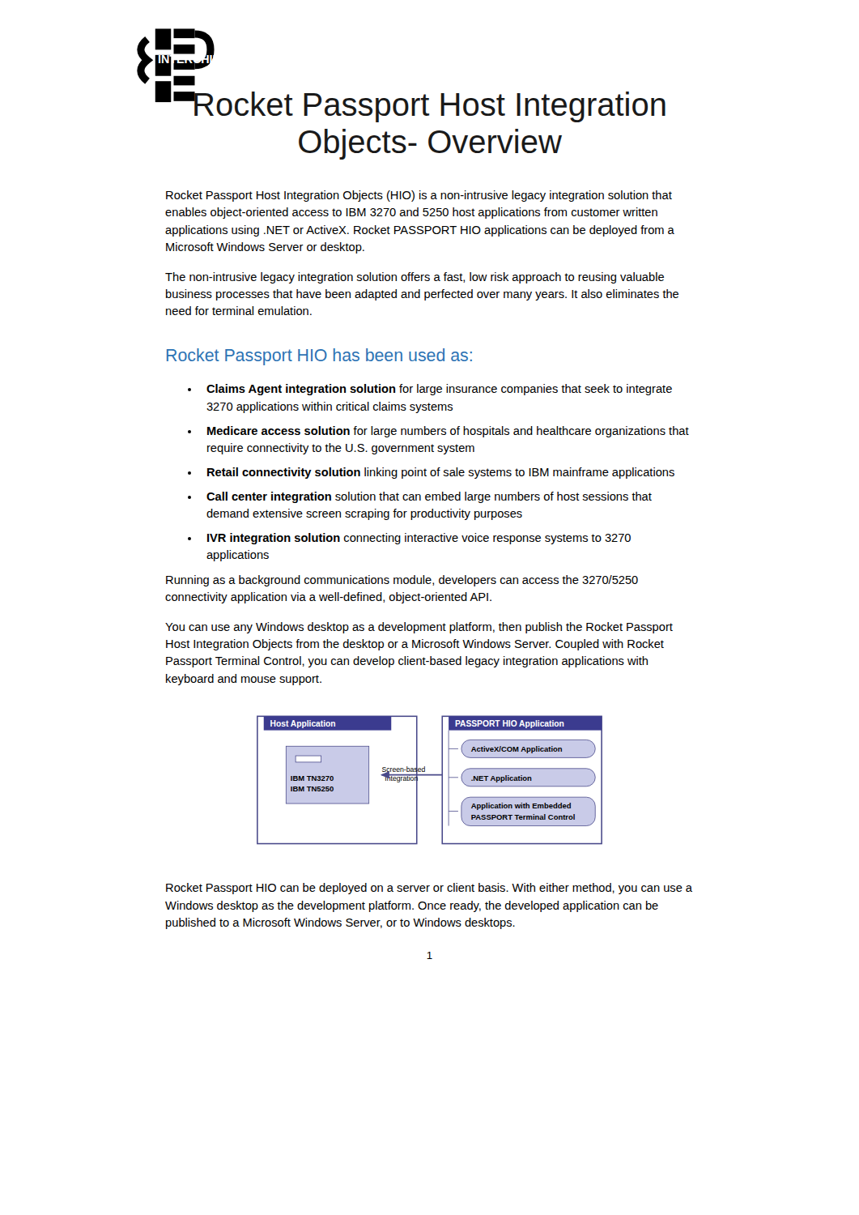Rocket Passport Host Integration Objects- Overview
Rocket Passport Host Integration Objects (HIO) is a non-intrusive legacy integration solution that enables object-oriented access to IBM 3270 and 5250 host applications from customer written applications using .NET or ActiveX. Rocket PASSPORT HIO applications can be deployed from a Microsoft Windows Server or desktop.
The non-intrusive legacy integration solution offers a fast, low risk approach to reusing valuable business processes that have been adapted and perfected over many years. It also eliminates the need for terminal emulation.
Rocket Passport HIO has been used as:
Claims Agent integration solution for large insurance companies that seek to integrate 3270 applications within critical claims systems
Medicare access solution for large numbers of hospitals and healthcare organizations that require connectivity to the U.S. government system
Retail connectivity solution linking point of sale systems to IBM mainframe applications
Call center integration solution that can embed large numbers of host sessions that demand extensive screen scraping for productivity purposes
IVR integration solution connecting interactive voice response systems to 3270 applications
Running as a background communications module, developers can access the 3270/5250 connectivity application via a well-defined, object-oriented API.
You can use any Windows desktop as a development platform, then publish the Rocket Passport Host Integration Objects from the desktop or a Microsoft Windows Server. Coupled with Rocket Passport Terminal Control, you can develop client-based legacy integration applications with keyboard and mouse support.
Rocket Passport HIO can be deployed on a server or client basis. With either method, you can use a Windows desktop as the development platform. Once ready, the developed application can be published to a Microsoft Windows Server, or to Windows desktops.
1